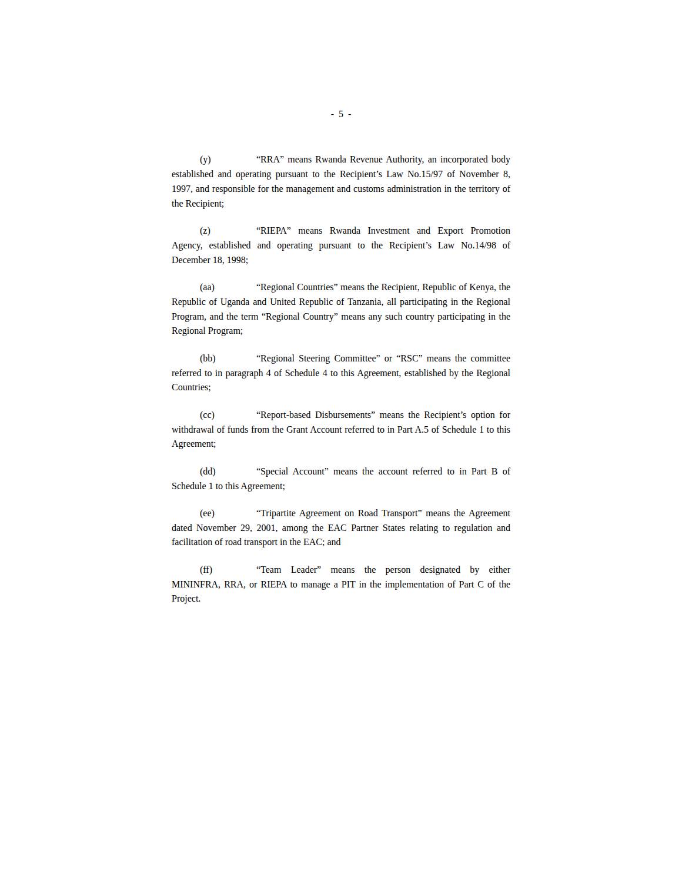- 5 -
(y)“RRA” means Rwanda Revenue Authority, an incorporated body established and operating pursuant to the Recipient’s Law No.15/97 of November 8, 1997, and responsible for the management and customs administration in the territory of the Recipient;
(z)“RIEPA” means Rwanda Investment and Export Promotion Agency, established and operating pursuant to the Recipient’s Law No.14/98 of December 18, 1998;
(aa)“Regional Countries” means the Recipient, Republic of Kenya, the Republic of Uganda and United Republic of Tanzania, all participating in the Regional Program, and the term “Regional Country” means any such country participating in the Regional Program;
(bb)“Regional Steering Committee” or “RSC” means the committee referred to in paragraph 4 of Schedule 4 to this Agreement, established by the Regional Countries;
(cc)“Report-based Disbursements” means the Recipient’s option for withdrawal of funds from the Grant Account referred to in Part A.5 of Schedule 1 to this Agreement;
(dd)“Special Account” means the account referred to in Part B of Schedule 1 to this Agreement;
(ee)“Tripartite Agreement on Road Transport” means the Agreement dated November 29, 2001, among the EAC Partner States relating to regulation and facilitation of road transport in the EAC; and
(ff)“Team Leader” means the person designated by either MININFRA, RRA, or RIEPA to manage a PIT in the implementation of Part C of the Project.